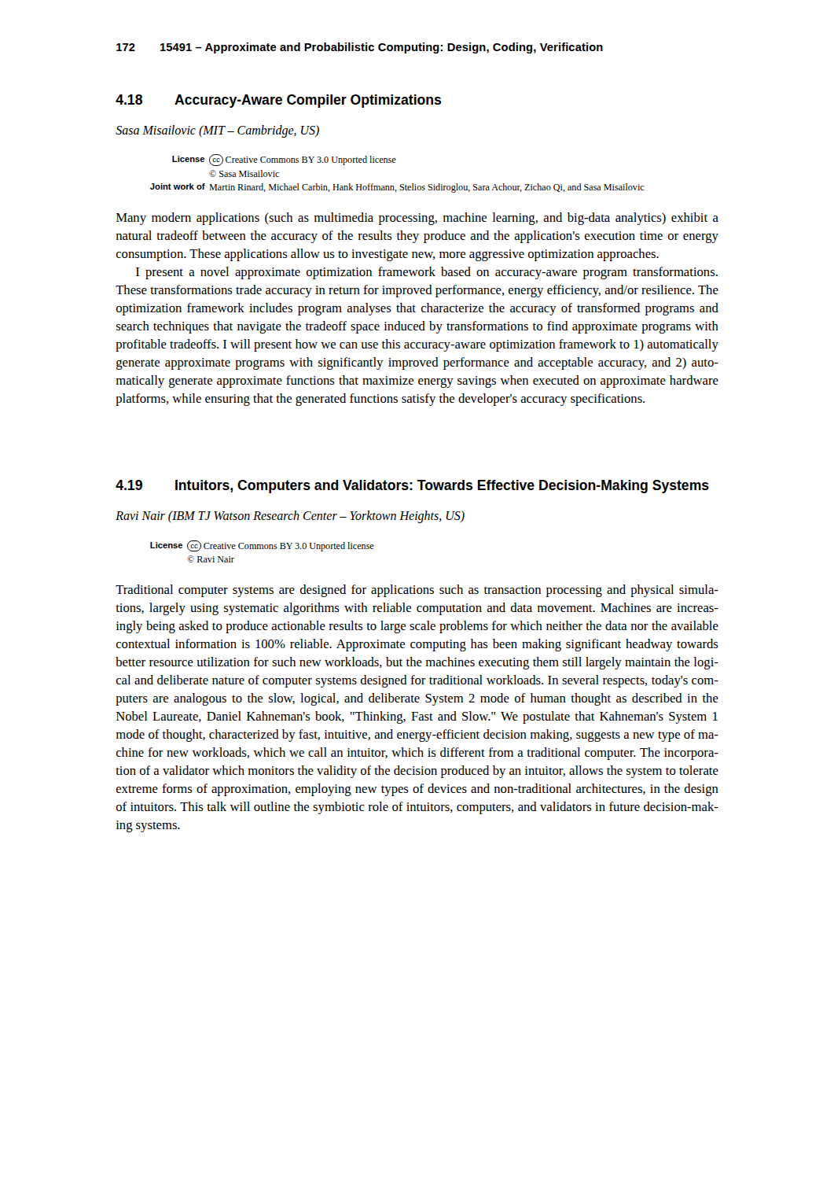172 15491 – Approximate and Probabilistic Computing: Design, Coding, Verification
4.18 Accuracy-Aware Compiler Optimizations
Sasa Misailovic (MIT – Cambridge, US)
| License | cc Creative Commons BY 3.0 Unported license |
| | © Sasa Misailovic |
| Joint work of | Martin Rinard, Michael Carbin, Hank Hoffmann, Stelios Sidiroglou, Sara Achour, Zichao Qi, and Sasa Misailovic |
Many modern applications (such as multimedia processing, machine learning, and big-data analytics) exhibit a natural tradeoff between the accuracy of the results they produce and the application's execution time or energy consumption. These applications allow us to investigate new, more aggressive optimization approaches.
I present a novel approximate optimization framework based on accuracy-aware program transformations. These transformations trade accuracy in return for improved performance, energy efficiency, and/or resilience. The optimization framework includes program analyses that characterize the accuracy of transformed programs and search techniques that navigate the tradeoff space induced by transformations to find approximate programs with profitable tradeoffs. I will present how we can use this accuracy-aware optimization framework to 1) automatically generate approximate programs with significantly improved performance and acceptable accuracy, and 2) automatically generate approximate functions that maximize energy savings when executed on approximate hardware platforms, while ensuring that the generated functions satisfy the developer's accuracy specifications.
4.19 Intuitors, Computers and Validators: Towards Effective Decision-Making Systems
Ravi Nair (IBM TJ Watson Research Center – Yorktown Heights, US)
| License | cc Creative Commons BY 3.0 Unported license |
| | © Ravi Nair |
Traditional computer systems are designed for applications such as transaction processing and physical simulations, largely using systematic algorithms with reliable computation and data movement. Machines are increasingly being asked to produce actionable results to large scale problems for which neither the data nor the available contextual information is 100% reliable. Approximate computing has been making significant headway towards better resource utilization for such new workloads, but the machines executing them still largely maintain the logical and deliberate nature of computer systems designed for traditional workloads. In several respects, today's computers are analogous to the slow, logical, and deliberate System 2 mode of human thought as described in the Nobel Laureate, Daniel Kahneman's book, "Thinking, Fast and Slow." We postulate that Kahneman's System 1 mode of thought, characterized by fast, intuitive, and energy-efficient decision making, suggests a new type of machine for new workloads, which we call an intuitor, which is different from a traditional computer. The incorporation of a validator which monitors the validity of the decision produced by an intuitor, allows the system to tolerate extreme forms of approximation, employing new types of devices and non-traditional architectures, in the design of intuitors. This talk will outline the symbiotic role of intuitors, computers, and validators in future decision-making systems.